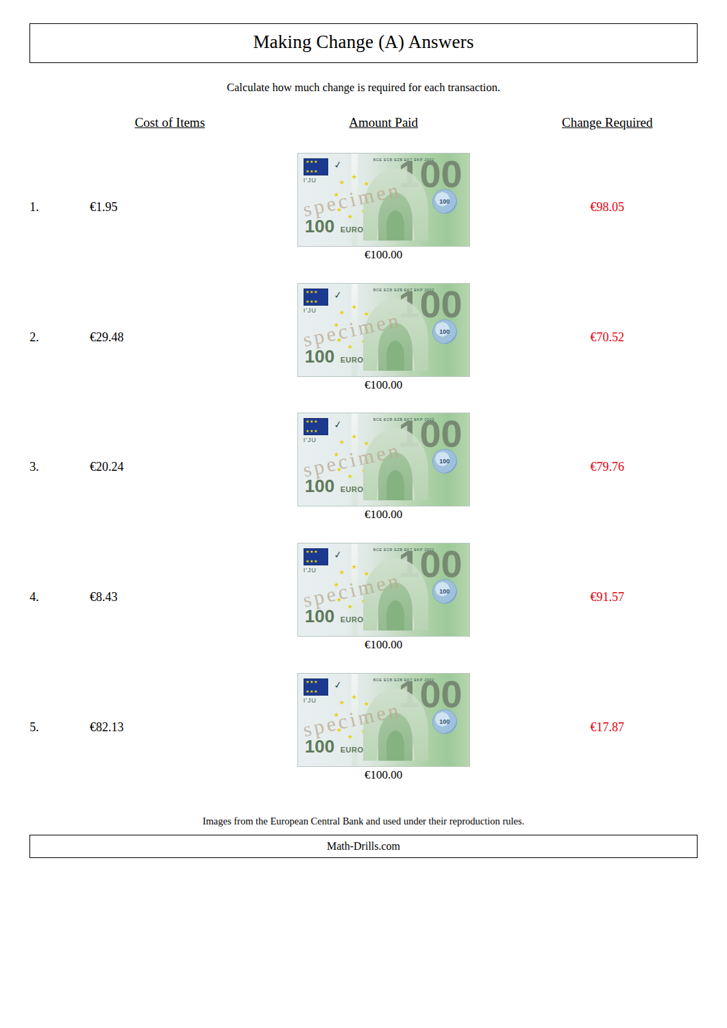Making Change (A) Answers
Calculate how much change is required for each transaction.
| | Cost of Items | Amount Paid | Change Required |
| --- | --- | --- | --- |
| 1. | €1.95 | BCE ECB EZB EKT EKP 2002 ✓ I'JU 100 ★ ★ ★ ★ ★ ★ ★ ★ 100 100 EURO specimen €100.00 | €98.05 |
| 2. | €29.48 | BCE ECB EZB EKT EKP 2002 ✓ I'JU 100 ★ ★ ★ ★ ★ ★ ★ ★ 100 100 EURO specimen €100.00 | €70.52 |
| 3. | €20.24 | BCE ECB EZB EKT EKP 2002 ✓ I'JU 100 ★ ★ ★ ★ ★ ★ ★ ★ 100 100 EURO specimen €100.00 | €79.76 |
| 4. | €8.43 | BCE ECB EZB EKT EKP 2002 ✓ I'JU 100 ★ ★ ★ ★ ★ ★ ★ ★ 100 100 EURO specimen €100.00 | €91.57 |
| 5. | €82.13 | BCE ECB EZB EKT EKP 2002 ✓ I'JU 100 ★ ★ ★ ★ ★ ★ ★ ★ 100 100 EURO specimen €100.00 | €17.87 |
Images from the European Central Bank and used under their reproduction rules.
Math-Drills.com